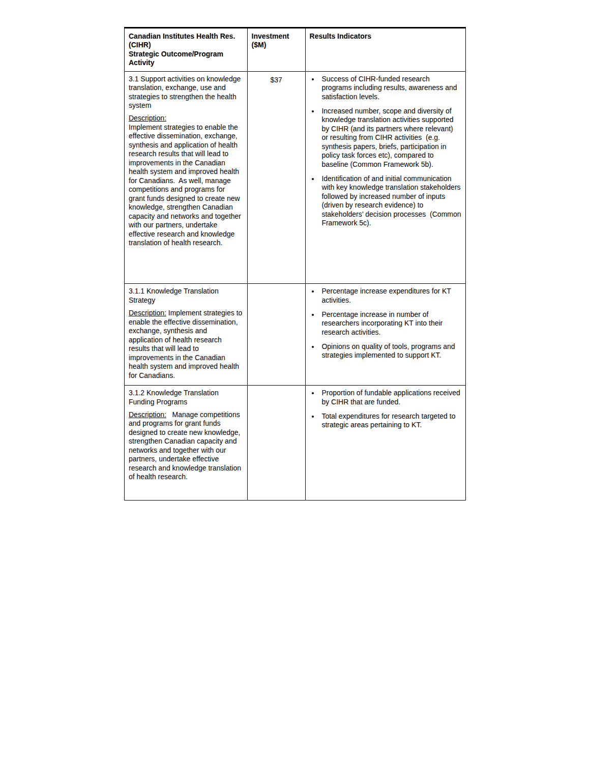| Canadian Institutes Health Res. (CIHR) Strategic Outcome/Program Activity | Investment ($M) | Results Indicators |
| --- | --- | --- |
| 3.1 Support activities on knowledge translation, exchange, use and strategies to strengthen the health system Description: Implement strategies to enable the effective dissemination, exchange, synthesis and application of health research results that will lead to improvements in the Canadian health system and improved health for Canadians. As well, manage competitions and programs for grant funds designed to create new knowledge, strengthen Canadian capacity and networks and together with our partners, undertake effective research and knowledge translation of health research. | $37 | Success of CIHR-funded research programs including results, awareness and satisfaction levels. Increased number, scope and diversity of knowledge translation activities supported by CIHR (and its partners where relevant) or resulting from CIHR activities (e.g. synthesis papers, briefs, participation in policy task forces etc), compared to baseline (Common Framework 5b). Identification of and initial communication with key knowledge translation stakeholders followed by increased number of inputs (driven by research evidence) to stakeholders’ decision processes (Common Framework 5c). |
| 3.1.1 Knowledge Translation Strategy Description: Implement strategies to enable the effective dissemination, exchange, synthesis and application of health research results that will lead to improvements in the Canadian health system and improved health for Canadians. | | Percentage increase expenditures for KT activities. Percentage increase in number of researchers incorporating KT into their research activities. Opinions on quality of tools, programs and strategies implemented to support KT. |
| 3.1.2 Knowledge Translation Funding Programs Description: Manage competitions and programs for grant funds designed to create new knowledge, strengthen Canadian capacity and networks and together with our partners, undertake effective research and knowledge translation of health research. | | Proportion of fundable applications received by CIHR that are funded. Total expenditures for research targeted to strategic areas pertaining to KT. |